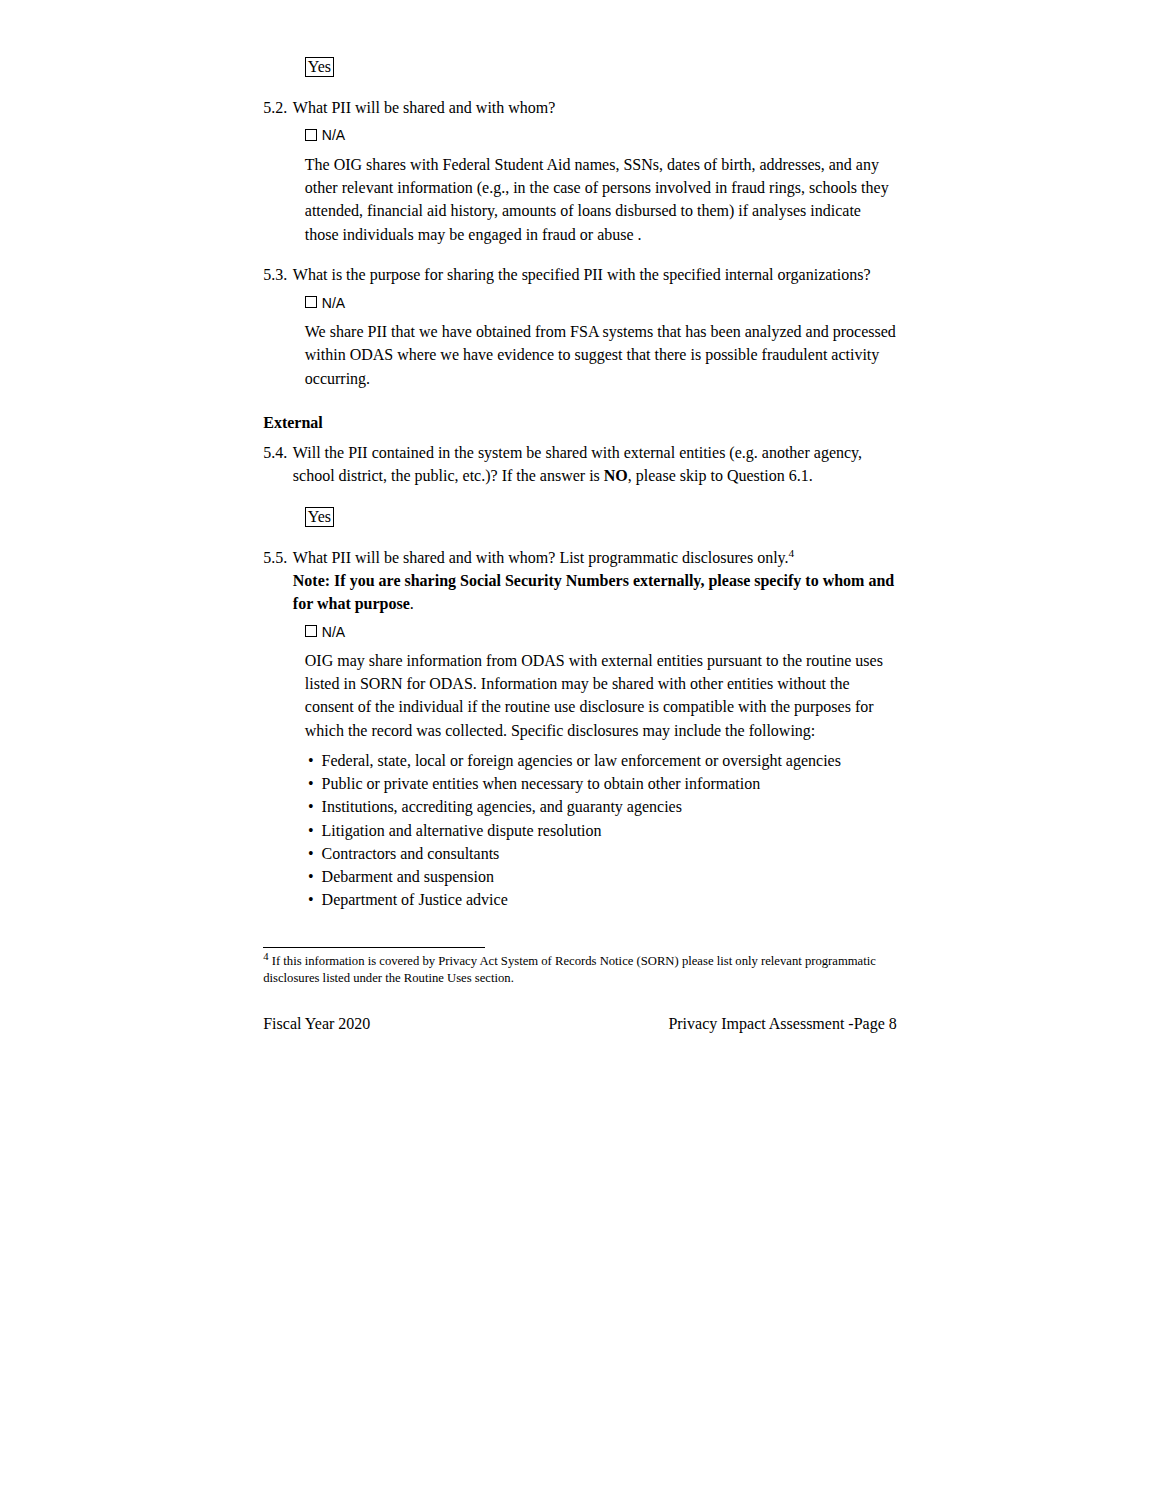Yes
5.2.
What PII will be shared and with whom?
N/A
The OIG shares with Federal Student Aid names, SSNs, dates of birth, addresses, and any other relevant information (e.g., in the case of persons involved in fraud rings, schools they attended, financial aid history, amounts of loans disbursed to them) if analyses indicate those individuals may be engaged in fraud or abuse .
5.3.
What is the purpose for sharing the specified PII with the specified internal organizations?
N/A
We share PII that we have obtained from FSA systems that has been analyzed and processed within ODAS where we have evidence to suggest that there is possible fraudulent activity occurring.
External
5.4.
Will the PII contained in the system be shared with external entities (e.g. another agency, school district, the public, etc.)? If the answer is NO, please skip to Question 6.1.
Yes
5.5.
What PII will be shared and with whom? List programmatic disclosures only.4
Note: If you are sharing Social Security Numbers externally, please specify to whom and for what purpose.
N/A
OIG may share information from ODAS with external entities pursuant to the routine uses listed in SORN for ODAS. Information may be shared with other entities without the consent of the individual if the routine use disclosure is compatible with the purposes for which the record was collected. Specific disclosures may include the following:
Federal, state, local or foreign agencies or law enforcement or oversight agencies
Public or private entities when necessary to obtain other information
Institutions, accrediting agencies, and guaranty agencies
Litigation and alternative dispute resolution
Contractors and consultants
Debarment and suspension
Department of Justice advice
4 If this information is covered by Privacy Act System of Records Notice (SORN) please list only relevant programmatic disclosures listed under the Routine Uses section.
Fiscal Year 2020 Privacy Impact Assessment -Page 8